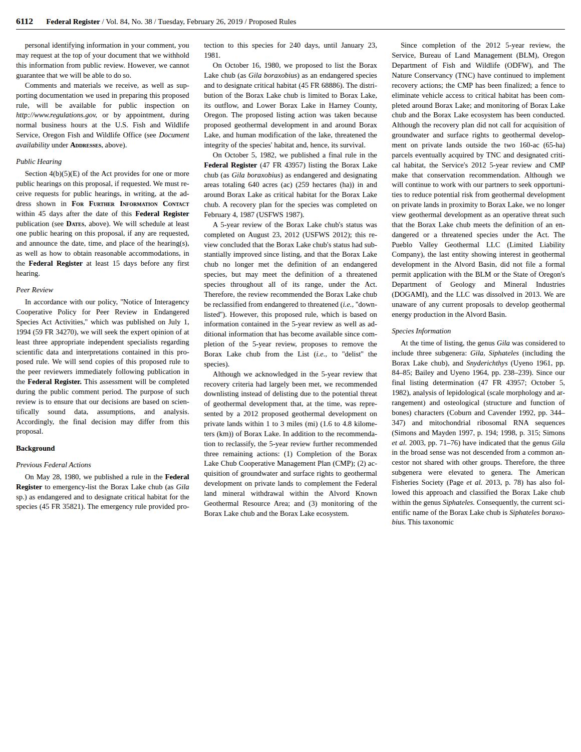6112 Federal Register / Vol. 84, No. 38 / Tuesday, February 26, 2019 / Proposed Rules
personal identifying information in your comment, you may request at the top of your document that we withhold this information from public review. However, we cannot guarantee that we will be able to do so.
Comments and materials we receive, as well as supporting documentation we used in preparing this proposed rule, will be available for public inspection on http://www.regulations.gov, or by appointment, during normal business hours at the U.S. Fish and Wildlife Service, Oregon Fish and Wildlife Office (see Document availability under Addresses, above).
Public Hearing
Section 4(b)(5)(E) of the Act provides for one or more public hearings on this proposal, if requested. We must receive requests for public hearings, in writing, at the address shown in For Further Information Contact within 45 days after the date of this Federal Register publication (see Dates, above). We will schedule at least one public hearing on this proposal, if any are requested, and announce the date, time, and place of the hearing(s), as well as how to obtain reasonable accommodations, in the Federal Register at least 15 days before any first hearing.
Peer Review
In accordance with our policy, ''Notice of Interagency Cooperative Policy for Peer Review in Endangered Species Act Activities,'' which was published on July 1, 1994 (59 FR 34270), we will seek the expert opinion of at least three appropriate independent specialists regarding scientific data and interpretations contained in this proposed rule. We will send copies of this proposed rule to the peer reviewers immediately following publication in the Federal Register. This assessment will be completed during the public comment period. The purpose of such review is to ensure that our decisions are based on scientifically sound data, assumptions, and analysis. Accordingly, the final decision may differ from this proposal.
Background
Previous Federal Actions
On May 28, 1980, we published a rule in the Federal Register to emergency-list the Borax Lake chub (as Gila sp.) as endangered and to designate critical habitat for the species (45 FR 35821). The emergency rule provided protection to this species for 240 days, until January 23, 1981.
On October 16, 1980, we proposed to list the Borax Lake chub (as Gila boraxobius) as an endangered species and to designate critical habitat (45 FR 68886). The distribution of the Borax Lake chub is limited to Borax Lake, its outflow, and Lower Borax Lake in Harney County, Oregon. The proposed listing action was taken because proposed geothermal development in and around Borax Lake, and human modification of the lake, threatened the integrity of the species' habitat and, hence, its survival.
On October 5, 1982, we published a final rule in the Federal Register (47 FR 43957) listing the Borax Lake chub (as Gila boraxobius) as endangered and designating areas totaling 640 acres (ac) (259 hectares (ha)) in and around Borax Lake as critical habitat for the Borax Lake chub. A recovery plan for the species was completed on February 4, 1987 (USFWS 1987).
A 5-year review of the Borax Lake chub's status was completed on August 23, 2012 (USFWS 2012); this review concluded that the Borax Lake chub's status had substantially improved since listing, and that the Borax Lake chub no longer met the definition of an endangered species, but may meet the definition of a threatened species throughout all of its range, under the Act. Therefore, the review recommended the Borax Lake chub be reclassified from endangered to threatened (i.e., ''downlisted''). However, this proposed rule, which is based on information contained in the 5-year review as well as additional information that has become available since completion of the 5-year review, proposes to remove the Borax Lake chub from the List (i.e., to ''delist'' the species).
Although we acknowledged in the 5-year review that recovery criteria had largely been met, we recommended downlisting instead of delisting due to the potential threat of geothermal development that, at the time, was represented by a 2012 proposed geothermal development on private lands within 1 to 3 miles (mi) (1.6 to 4.8 kilometers (km)) of Borax Lake. In addition to the recommendation to reclassify, the 5-year review further recommended three remaining actions: (1) Completion of the Borax Lake Chub Cooperative Management Plan (CMP); (2) acquisition of groundwater and surface rights to geothermal development on private lands to complement the Federal land mineral withdrawal within the Alvord Known Geothermal Resource Area; and (3) monitoring of the Borax Lake chub and the Borax Lake ecosystem.
Since completion of the 2012 5-year review, the Service, Bureau of Land Management (BLM), Oregon Department of Fish and Wildlife (ODFW), and The Nature Conservancy (TNC) have continued to implement recovery actions; the CMP has been finalized; a fence to eliminate vehicle access to critical habitat has been completed around Borax Lake; and monitoring of Borax Lake chub and the Borax Lake ecosystem has been conducted. Although the recovery plan did not call for acquisition of groundwater and surface rights to geothermal development on private lands outside the two 160-ac (65-ha) parcels eventually acquired by TNC and designated critical habitat, the Service's 2012 5-year review and CMP make that conservation recommendation. Although we will continue to work with our partners to seek opportunities to reduce potential risk from geothermal development on private lands in proximity to Borax Lake, we no longer view geothermal development as an operative threat such that the Borax Lake chub meets the definition of an endangered or a threatened species under the Act. The Pueblo Valley Geothermal LLC (Limited Liability Company), the last entity showing interest in geothermal development in the Alvord Basin, did not file a formal permit application with the BLM or the State of Oregon's Department of Geology and Mineral Industries (DOGAMI), and the LLC was dissolved in 2013. We are unaware of any current proposals to develop geothermal energy production in the Alvord Basin.
Species Information
At the time of listing, the genus Gila was considered to include three subgenera: Gila, Siphateles (including the Borax Lake chub), and Snyderichthys (Uyeno 1961, pp. 84–85; Bailey and Uyeno 1964, pp. 238–239). Since our final listing determination (47 FR 43957; October 5, 1982), analysis of lepidological (scale morphology and arrangement) and osteological (structure and function of bones) characters (Coburn and Cavender 1992, pp. 344–347) and mitochondrial ribosomal RNA sequences (Simons and Mayden 1997, p. 194; 1998, p. 315; Simons et al. 2003, pp. 71–76) have indicated that the genus Gila in the broad sense was not descended from a common ancestor not shared with other groups. Therefore, the three subgenera were elevated to genera. The American Fisheries Society (Page et al. 2013, p. 78) has also followed this approach and classified the Borax Lake chub within the genus Siphateles. Consequently, the current scientific name of the Borax Lake chub is Siphateles boraxobius. This taxonomic